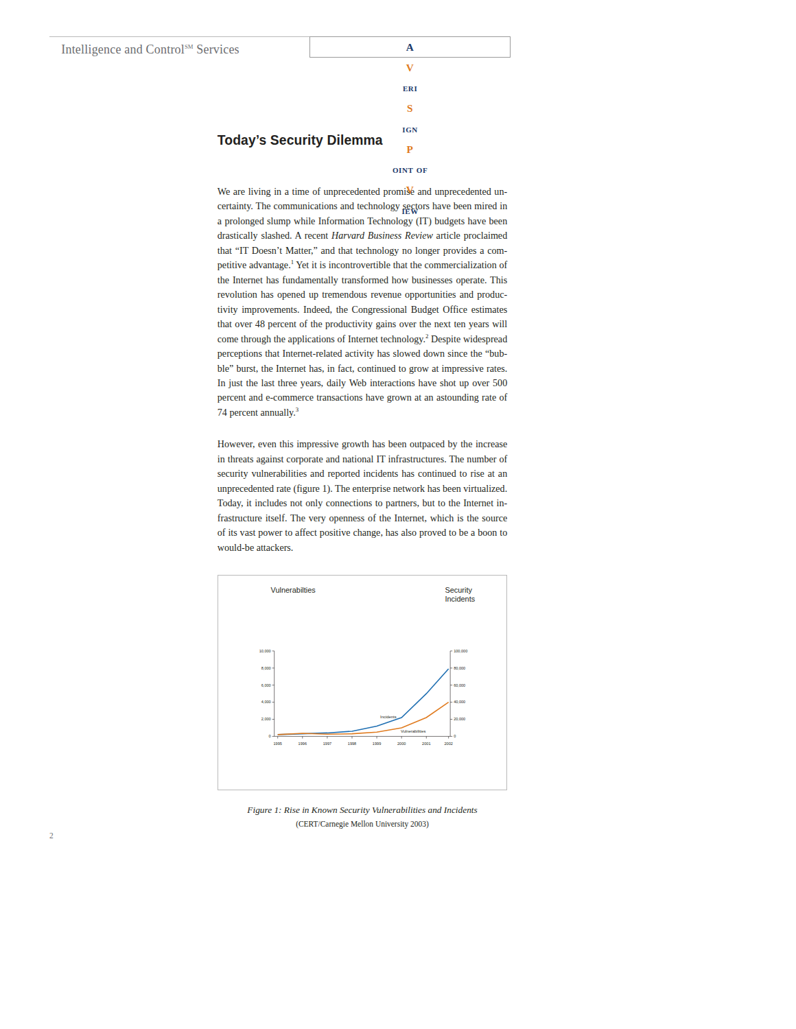Intelligence and ControlSM Services
A VeriSign Point of View
Today’s Security Dilemma
We are living in a time of unprecedented promise and unprecedented uncertainty. The communications and technology sectors have been mired in a prolonged slump while Information Technology (IT) budgets have been drastically slashed. A recent Harvard Business Review article proclaimed that “IT Doesn’t Matter,” and that technology no longer provides a competitive advantage.1 Yet it is incontrovertible that the commercialization of the Internet has fundamentally transformed how businesses operate. This revolution has opened up tremendous revenue opportunities and productivity improvements. Indeed, the Congressional Budget Office estimates that over 48 percent of the productivity gains over the next ten years will come through the applications of Internet technology.2 Despite widespread perceptions that Internet-related activity has slowed down since the “bubble” burst, the Internet has, in fact, continued to grow at impressive rates. In just the last three years, daily Web interactions have shot up over 500 percent and e-commerce transactions have grown at an astounding rate of 74 percent annually.3
However, even this impressive growth has been outpaced by the increase in threats against corporate and national IT infrastructures. The number of security vulnerabilities and reported incidents has continued to rise at an unprecedented rate (figure 1). The enterprise network has been virtualized. Today, it includes not only connections to partners, but to the Internet infrastructure itself. The very openness of the Internet, which is the source of its vast power to affect positive change, has also proved to be a boon to would-be attackers.
Vulnerabilties
Security
Incidents
10,000 8,000 6,000 4,000 2,000 0 100,000 80,000 60,000 40,000 20,000 0 1995 1996 1997 1998 1999 2000 2001 2002 Incidents Vulnerabilities
Figure 1: Rise in Known Security Vulnerabilities and Incidents (CERT/Carnegie Mellon University 2003)
2